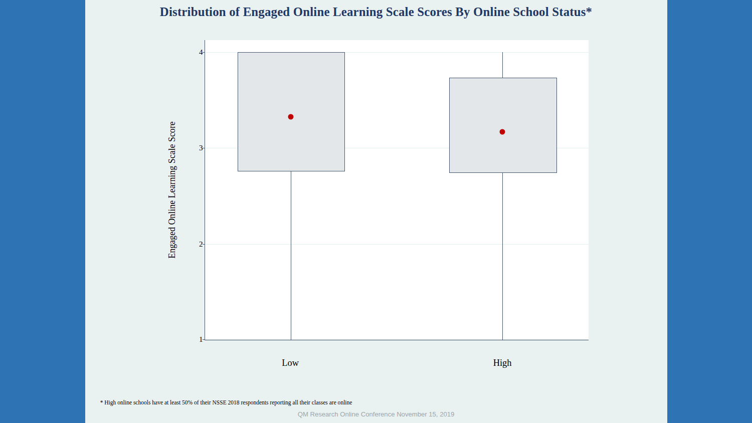Distribution of Engaged Online Learning Scale Scores By Online School Status*
4
3
2
1
Engaged Online Learning Scale Score
Low
High
* High online schools have at least 50% of their NSSE 2018 respondents reporting all their classes are online
QM Research Online Conference November 15, 2019